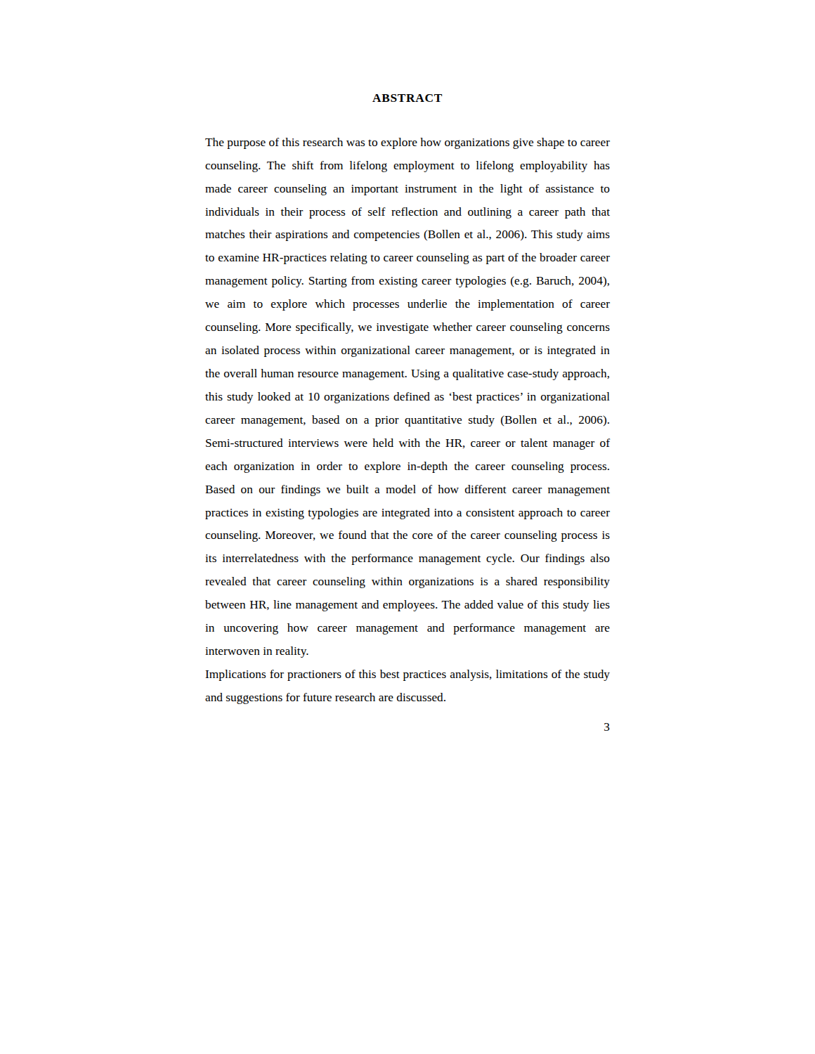ABSTRACT
The purpose of this research was to explore how organizations give shape to career counseling. The shift from lifelong employment to lifelong employability has made career counseling an important instrument in the light of assistance to individuals in their process of self reflection and outlining a career path that matches their aspirations and competencies (Bollen et al., 2006). This study aims to examine HR-practices relating to career counseling as part of the broader career management policy. Starting from existing career typologies (e.g. Baruch, 2004), we aim to explore which processes underlie the implementation of career counseling. More specifically, we investigate whether career counseling concerns an isolated process within organizational career management, or is integrated in the overall human resource management. Using a qualitative case-study approach, this study looked at 10 organizations defined as ‘best practices’ in organizational career management, based on a prior quantitative study (Bollen et al., 2006). Semi-structured interviews were held with the HR, career or talent manager of each organization in order to explore in-depth the career counseling process. Based on our findings we built a model of how different career management practices in existing typologies are integrated into a consistent approach to career counseling. Moreover, we found that the core of the career counseling process is its interrelatedness with the performance management cycle. Our findings also revealed that career counseling within organizations is a shared responsibility between HR, line management and employees. The added value of this study lies in uncovering how career management and performance management are interwoven in reality.
Implications for practioners of this best practices analysis, limitations of the study and suggestions for future research are discussed.
3